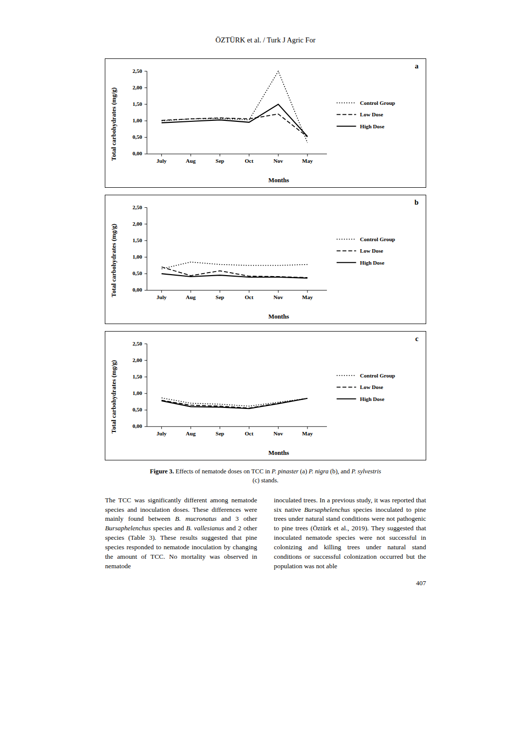ÖZTÜRK et al. / Turk J Agric For
a
Total carbohydrates (mg/g)
0,00 0,50 1,00 1,50 2,00 2,50 July Aug Sep Oct Nov May Control Group Low Dose High Dose
Months
b
Total carbohydrates (mg/g)
0,00 0,50 1,00 1,50 2,00 2,50 July Aug Sep Oct Nov May Control Group Low Dose High Dose
Months
c
Total carbohydrates (mg/g)
0,00 0,50 1,00 1,50 2,00 2,50 July Aug Sep Oct Nov May Control Group Low Dose High Dose
Months
Figure 3. Effects of nematode doses on TCC in P. pinaster (a) P. nigra (b), and P. sylvestris
(c) stands.
The TCC was significantly different among nematode species and inoculation doses. These differences were mainly found between B. mucronatus and 3 other Bursaphelenchus species and B. vallesianus and 2 other species (Table 3). These results suggested that pine species responded to nematode inoculation by changing the amount of TCC. No mortality was observed in nematode
inoculated trees. In a previous study, it was reported that six native Bursaphelenchus species inoculated to pine trees under natural stand conditions were not pathogenic to pine trees (Öztürk et al., 2019). They suggested that inoculated nematode species were not successful in colonizing and killing trees under natural stand conditions or successful colonization occurred but the population was not able
407